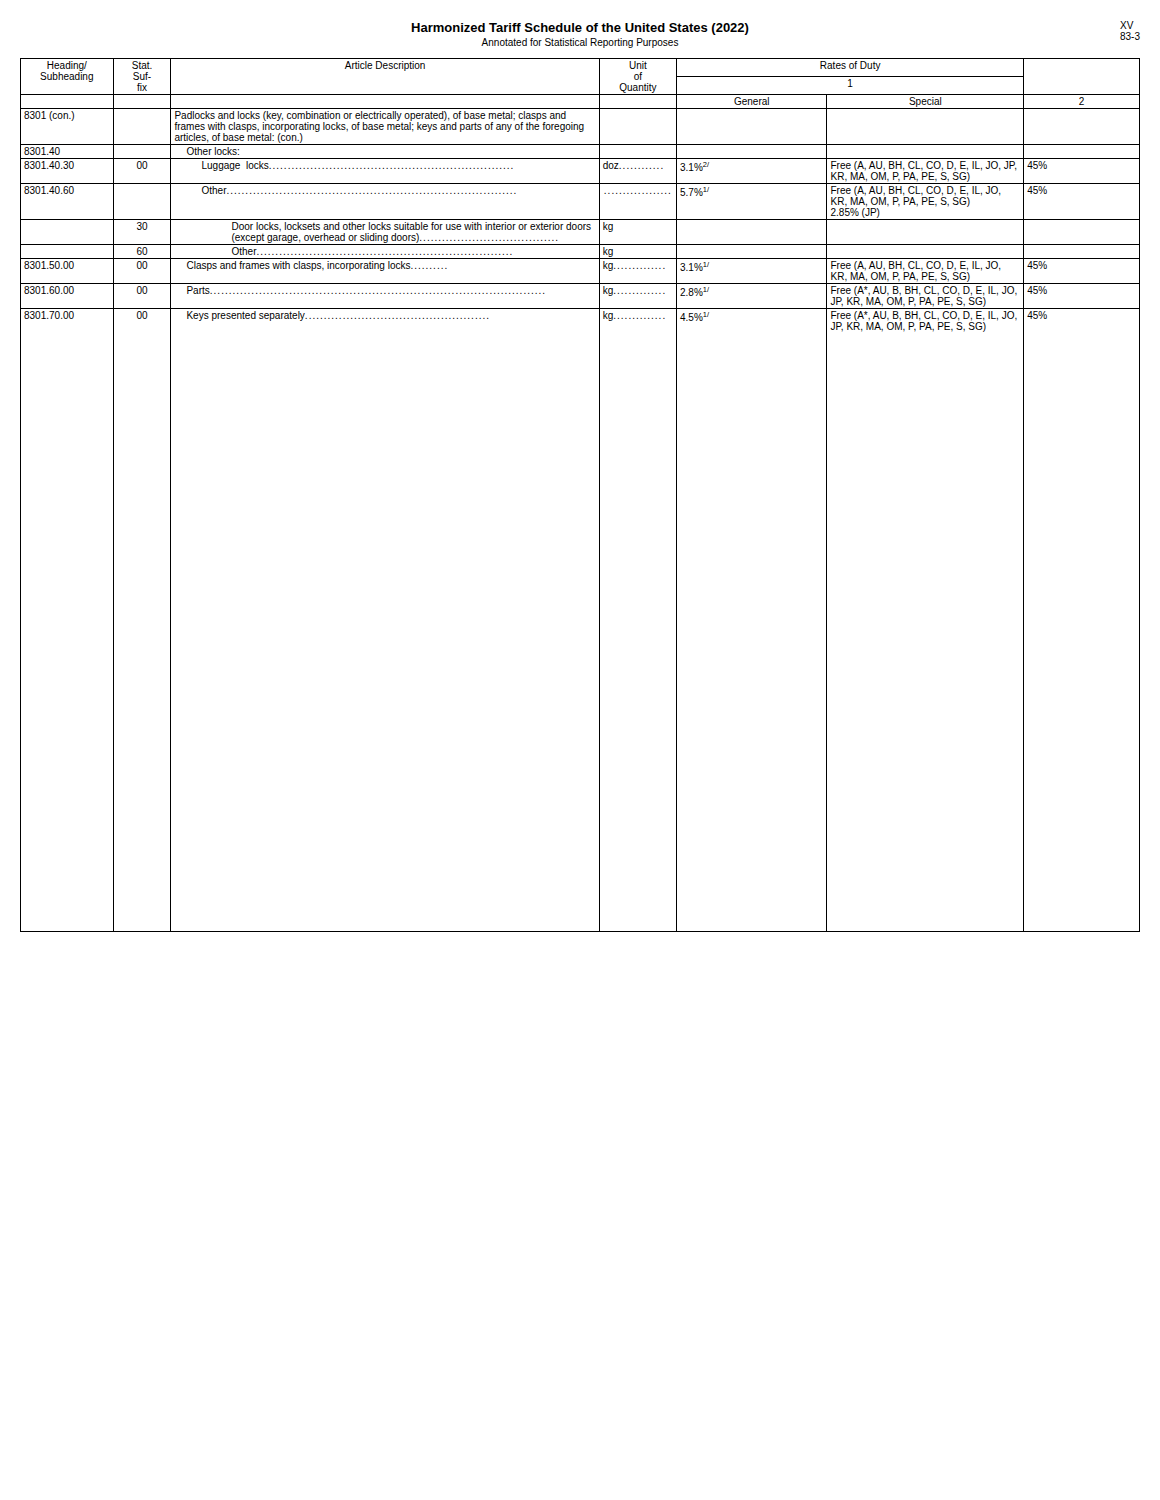XV
83-3
Harmonized Tariff Schedule of the United States (2022)
Annotated for Statistical Reporting Purposes
| Heading/ Subheading | Stat. Suf- fix | Article Description | Unit of Quantity | Rates of Duty | |
| --- | --- | --- | --- | --- | --- |
| 1 |
| | | | | General | Special | 2 |
| 8301 (con.) | | Padlocks and locks (key, combination or electrically operated), of base metal; clasps and frames with clasps, incorporating locks, of base metal; keys and parts of any of the foregoing articles, of base metal: (con.) | | | | |
| 8301.40 | | Other locks: | | | | |
| 8301.40.30 | 00 | Luggage locks ................................................................. | doz ............ | 3.1% 2/ | Free (A, AU, BH, CL, CO, D, E, IL, JO, JP, KR, MA, OM, P, PA, PE, S, SG) | 45% |
| 8301.40.60 | | Other ............................................................................. | .................. | 5.7% 1/ | Free (A, AU, BH, CL, CO, D, E, IL, JO, KR, MA, OM, P, PA, PE, S, SG) 2.85% (JP) | 45% |
| | 30 | Door locks, locksets and other locks suitable for use with interior or exterior doors (except garage, overhead or sliding doors) ..................................... | kg | | | |
| | 60 | Other .................................................................... | kg | | | |
| 8301.50.00 | 00 | Clasps and frames with clasps, incorporating locks .......... | kg .............. | 3.1% 1/ | Free (A, AU, BH, CL, CO, D, E, IL, JO, KR, MA, OM, P, PA, PE, S, SG) | 45% |
| 8301.60.00 | 00 | Parts ......................................................................................... | kg .............. | 2.8% 1/ | Free (A*, AU, B, BH, CL, CO, D, E, IL, JO, JP, KR, MA, OM, P, PA, PE, S, SG) | 45% |
| 8301.70.00 | 00 | Keys presented separately ................................................. | kg .............. | 4.5% 1/ | Free (A*, AU, B, BH, CL, CO, D, E, IL, JO, JP, KR, MA, OM, P, PA, PE, S, SG) | 45% |